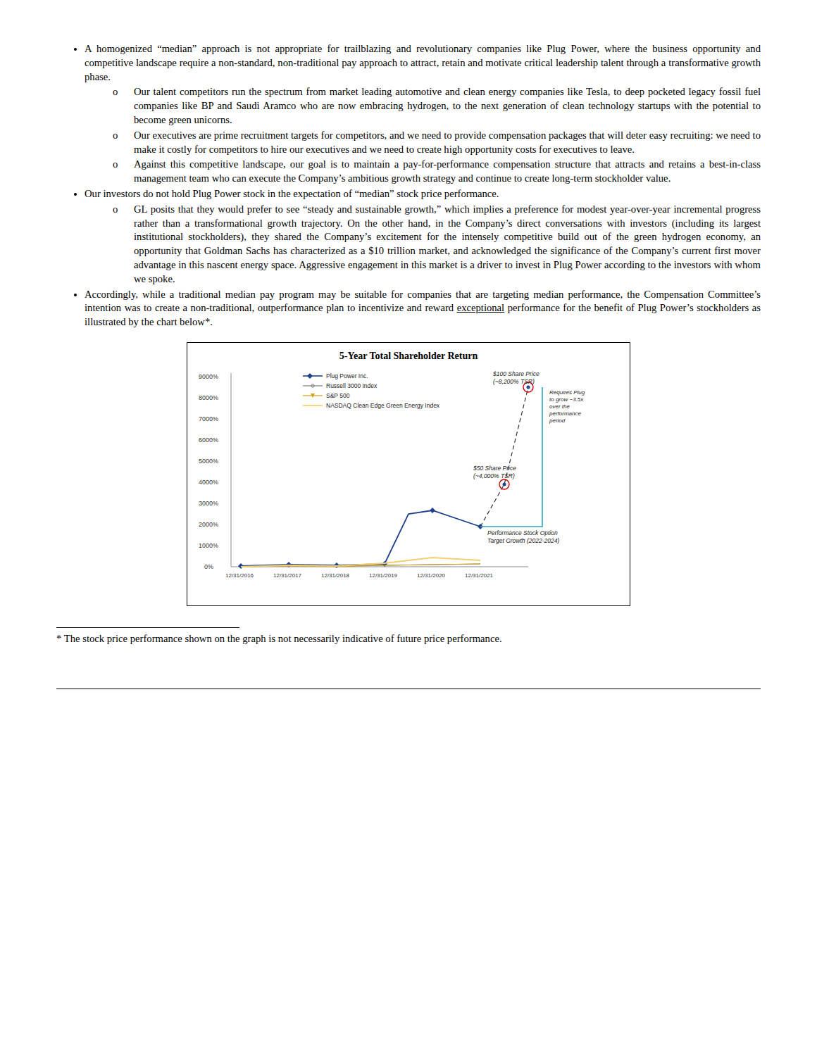A homogenized “median” approach is not appropriate for trailblazing and revolutionary companies like Plug Power, where the business opportunity and competitive landscape require a non-standard, non-traditional pay approach to attract, retain and motivate critical leadership talent through a transformative growth phase.
Our talent competitors run the spectrum from market leading automotive and clean energy companies like Tesla, to deep pocketed legacy fossil fuel companies like BP and Saudi Aramco who are now embracing hydrogen, to the next generation of clean technology startups with the potential to become green unicorns.
Our executives are prime recruitment targets for competitors, and we need to provide compensation packages that will deter easy recruiting: we need to make it costly for competitors to hire our executives and we need to create high opportunity costs for executives to leave.
Against this competitive landscape, our goal is to maintain a pay-for-performance compensation structure that attracts and retains a best-in-class management team who can execute the Company’s ambitious growth strategy and continue to create long-term stockholder value.
Our investors do not hold Plug Power stock in the expectation of “median” stock price performance.
GL posits that they would prefer to see “steady and sustainable growth,” which implies a preference for modest year-over-year incremental progress rather than a transformational growth trajectory. On the other hand, in the Company’s direct conversations with investors (including its largest institutional stockholders), they shared the Company’s excitement for the intensely competitive build out of the green hydrogen economy, an opportunity that Goldman Sachs has characterized as a $10 trillion market, and acknowledged the significance of the Company’s current first mover advantage in this nascent energy space. Aggressive engagement in this market is a driver to invest in Plug Power according to the investors with whom we spoke.
Accordingly, while a traditional median pay program may be suitable for companies that are targeting median performance, the Compensation Committee’s intention was to create a non-traditional, outperformance plan to incentivize and reward exceptional performance for the benefit of Plug Power’s stockholders as illustrated by the chart below*.
5-Year Total Shareholder Return
9000% 8000% 7000% 6000% 5000% 4000% 3000% 2000% 1000% 0% 12/31/2016 12/31/2017 12/31/2018 12/31/2019 12/31/2020 12/31/2021 Plug Power Inc. Russell 3000 Index S&P 500 NASDAQ Clean Edge Green Energy Index $50 Share Price (~4,000% TSR) $100 Share Price (~8,200% TSR) Requires Plug to grow ~3.5x over the performance period Performance Stock Option Target Growth (2022-2024)
* The stock price performance shown on the graph is not necessarily indicative of future price performance.